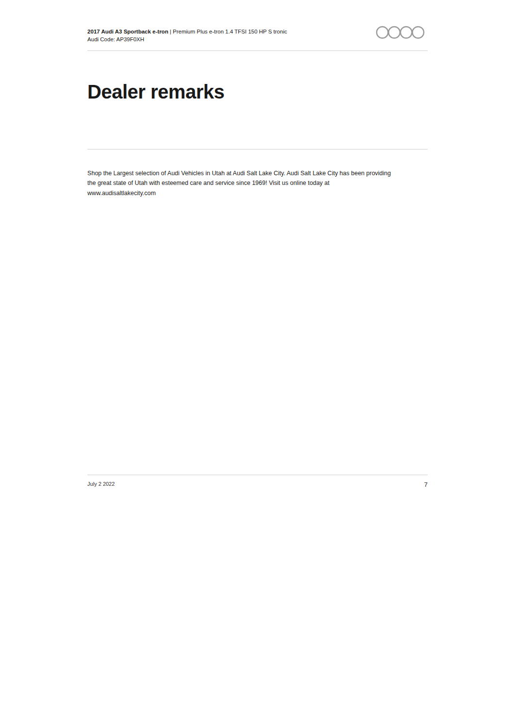2017 Audi A3 Sportback e-tron | Premium Plus e-tron 1.4 TFSI 150 HP S tronic
Audi Code: AP39F0XH
Dealer remarks
Shop the Largest selection of Audi Vehicles in Utah at Audi Salt Lake City. Audi Salt Lake City has been providing the great state of Utah with esteemed care and service since 1969! Visit us online today at www.audisaltlakecity.com
July 2 2022 7